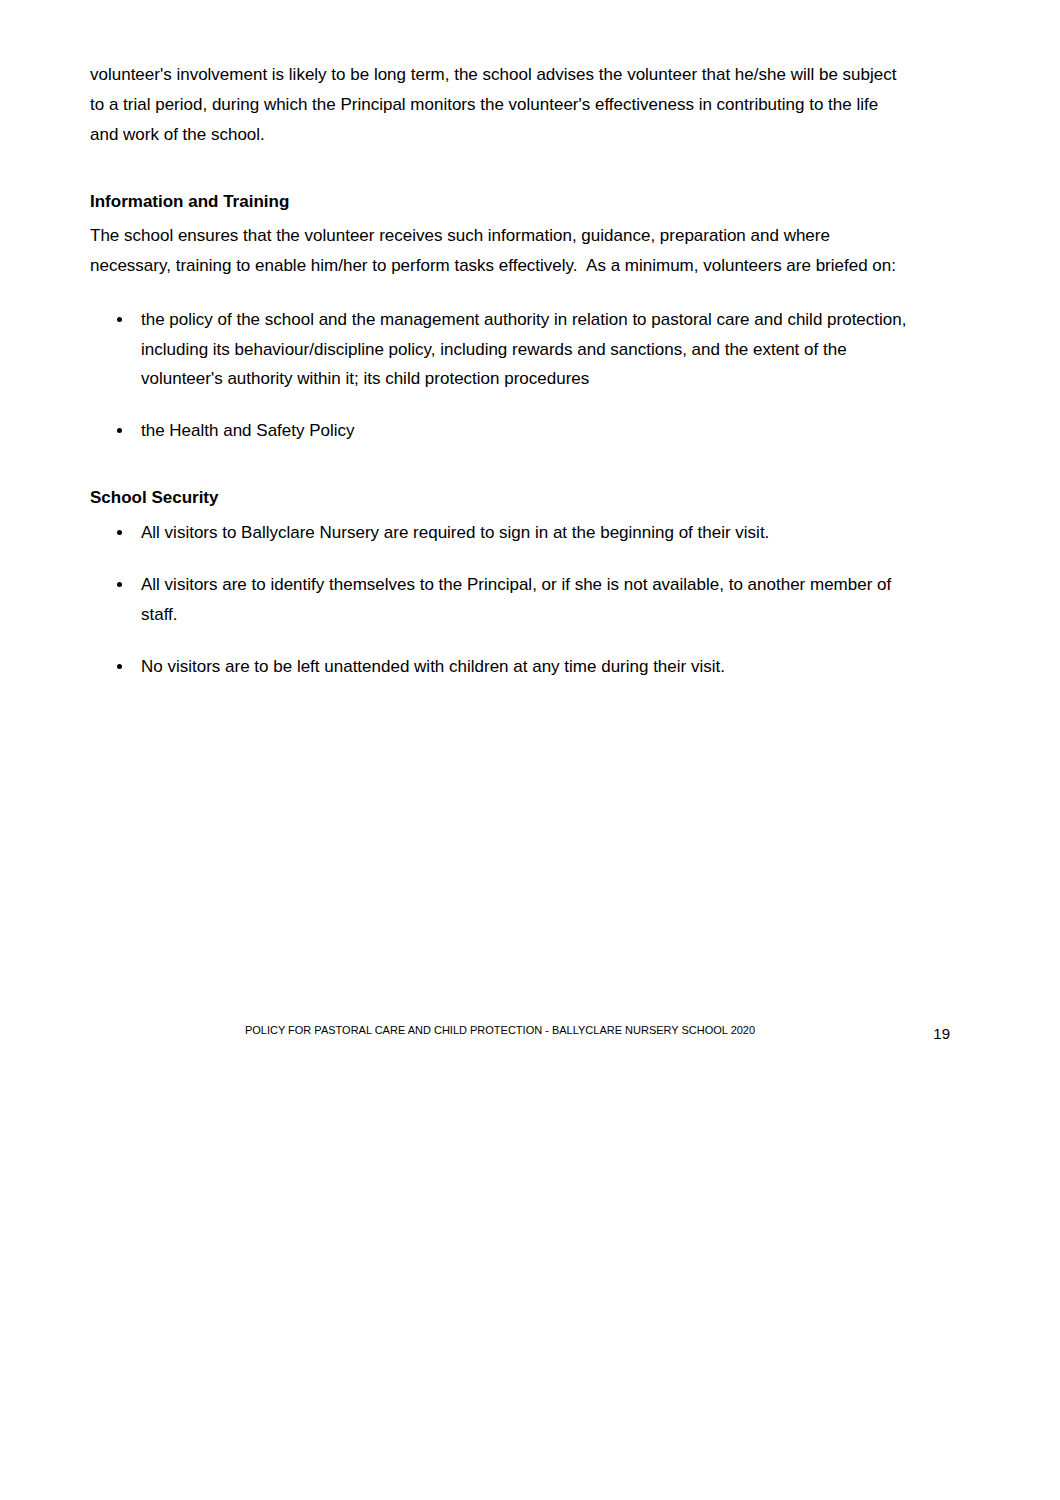volunteer's involvement is likely to be long term, the school advises the volunteer that he/she will be subject to a trial period, during which the Principal monitors the volunteer's effectiveness in contributing to the life and work of the school.
Information and Training
The school ensures that the volunteer receives such information, guidance, preparation and where necessary, training to enable him/her to perform tasks effectively. As a minimum, volunteers are briefed on:
the policy of the school and the management authority in relation to pastoral care and child protection, including its behaviour/discipline policy, including rewards and sanctions, and the extent of the volunteer's authority within it; its child protection procedures
the Health and Safety Policy
School Security
All visitors to Ballyclare Nursery are required to sign in at the beginning of their visit.
All visitors are to identify themselves to the Principal, or if she is not available, to another member of staff.
No visitors are to be left unattended with children at any time during their visit.
POLICY FOR PASTORAL CARE AND CHILD PROTECTION - BALLYCLARE NURSERY SCHOOL 2020 19